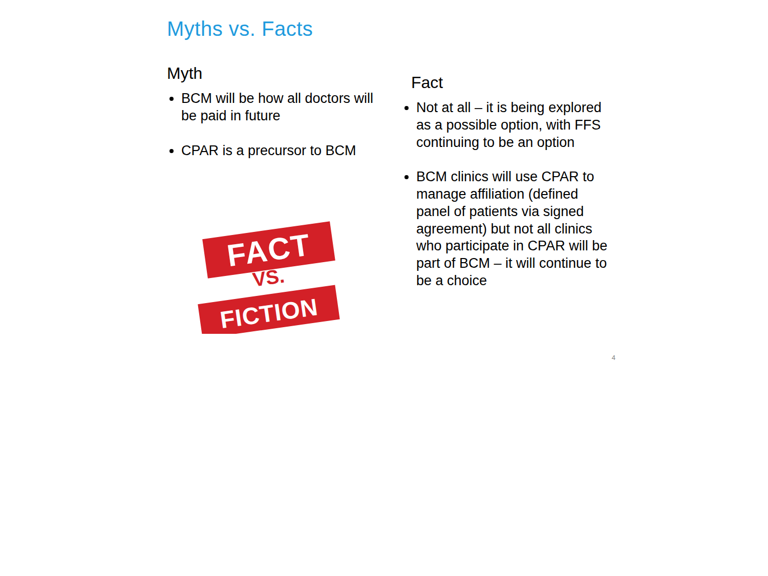Myths vs. Facts
Myth
BCM will be how all doctors will be paid in future
CPAR is a precursor to BCM
Fact
Not at all – it is being explored as a possible option, with FFS continuing to be an option
BCM clinics will use CPAR to manage affiliation (defined panel of patients via signed agreement) but not all clinics who participate in CPAR will be part of BCM – it will continue to be a choice
FACT VS. FICTION
4